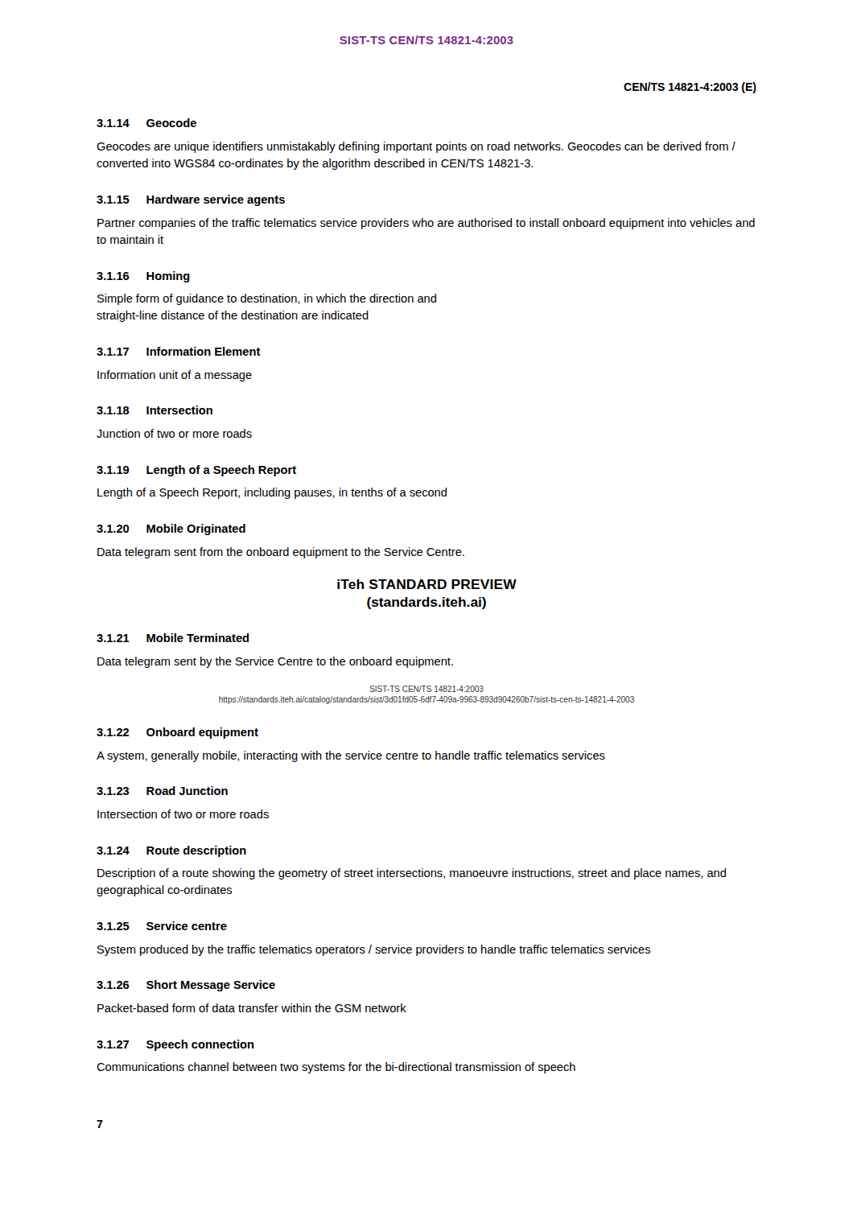SIST-TS CEN/TS 14821-4:2003
CEN/TS 14821-4:2003 (E)
3.1.14 Geocode
Geocodes are unique identifiers unmistakably defining important points on road networks. Geocodes can be derived from / converted into WGS84 co-ordinates by the algorithm described in CEN/TS 14821-3.
3.1.15 Hardware service agents
Partner companies of the traffic telematics service providers who are authorised to install onboard equipment into vehicles and to maintain it
3.1.16 Homing
Simple form of guidance to destination, in which the direction and
straight-line distance of the destination are indicated
3.1.17 Information Element
Information unit of a message
3.1.18 Intersection
Junction of two or more roads
3.1.19 Length of a Speech Report
Length of a Speech Report, including pauses, in tenths of a second
3.1.20 Mobile Originated
Data telegram sent from the onboard equipment to the Service Centre.
iTeh STANDARD PREVIEW
(standards.iteh.ai)
3.1.21 Mobile Terminated
Data telegram sent by the Service Centre to the onboard equipment.
SIST-TS CEN/TS 14821-4:2003
https://standards.iteh.ai/catalog/standards/sist/3d01fd05-6df7-409a-9963-893d904260b7/sist-ts-cen-ts-14821-4-2003
3.1.22 Onboard equipment
A system, generally mobile, interacting with the service centre to handle traffic telematics services
3.1.23 Road Junction
Intersection of two or more roads
3.1.24 Route description
Description of a route showing the geometry of street intersections, manoeuvre instructions, street and place names, and geographical co-ordinates
3.1.25 Service centre
System produced by the traffic telematics operators / service providers to handle traffic telematics services
3.1.26 Short Message Service
Packet-based form of data transfer within the GSM network
3.1.27 Speech connection
Communications channel between two systems for the bi-directional transmission of speech
7